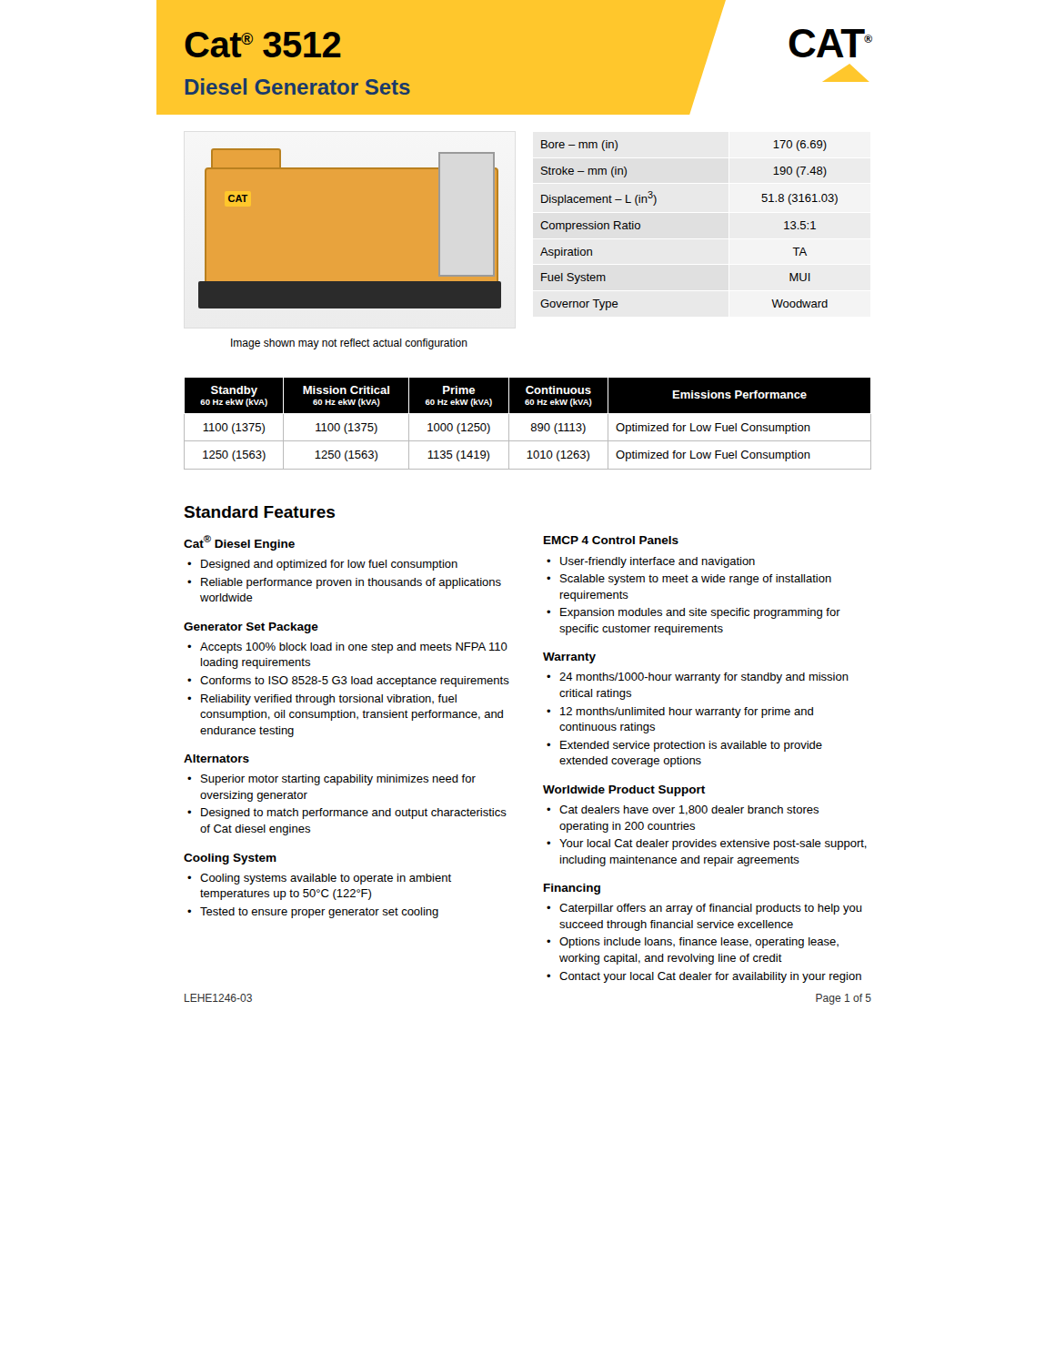Cat® 3512
Diesel Generator Sets
CAT®
CAT
Image shown may not reflect actual configuration
| Bore – mm (in) | 170 (6.69) |
| Stroke – mm (in) | 190 (7.48) |
| Displacement – L (in 3 ) | 51.8 (3161.03) |
| Compression Ratio | 13.5:1 |
| Aspiration | TA |
| Fuel System | MUI |
| Governor Type | Woodward |
| Standby 60 Hz ekW (kVA) | Mission Critical 60 Hz ekW (kVA) | Prime 60 Hz ekW (kVA) | Continuous 60 Hz ekW (kVA) | Emissions Performance |
| --- | --- | --- | --- | --- |
| 1100 (1375) | 1100 (1375) | 1000 (1250) | 890 (1113) | Optimized for Low Fuel Consumption |
| 1250 (1563) | 1250 (1563) | 1135 (1419) | 1010 (1263) | Optimized for Low Fuel Consumption |
Standard Features
Cat® Diesel Engine
Designed and optimized for low fuel consumption
Reliable performance proven in thousands of applications worldwide
Generator Set Package
Accepts 100% block load in one step and meets NFPA 110 loading requirements
Conforms to ISO 8528-5 G3 load acceptance requirements
Reliability verified through torsional vibration, fuel consumption, oil consumption, transient performance, and endurance testing
Alternators
Superior motor starting capability minimizes need for oversizing generator
Designed to match performance and output characteristics of Cat diesel engines
Cooling System
Cooling systems available to operate in ambient temperatures up to 50°C (122°F)
Tested to ensure proper generator set cooling
EMCP 4 Control Panels
User-friendly interface and navigation
Scalable system to meet a wide range of installation requirements
Expansion modules and site specific programming for specific customer requirements
Warranty
24 months/1000-hour warranty for standby and mission critical ratings
12 months/unlimited hour warranty for prime and continuous ratings
Extended service protection is available to provide extended coverage options
Worldwide Product Support
Cat dealers have over 1,800 dealer branch stores operating in 200 countries
Your local Cat dealer provides extensive post-sale support, including maintenance and repair agreements
Financing
Caterpillar offers an array of financial products to help you succeed through financial service excellence
Options include loans, finance lease, operating lease, working capital, and revolving line of credit
Contact your local Cat dealer for availability in your region
LEHE1246-03 Page 1 of 5